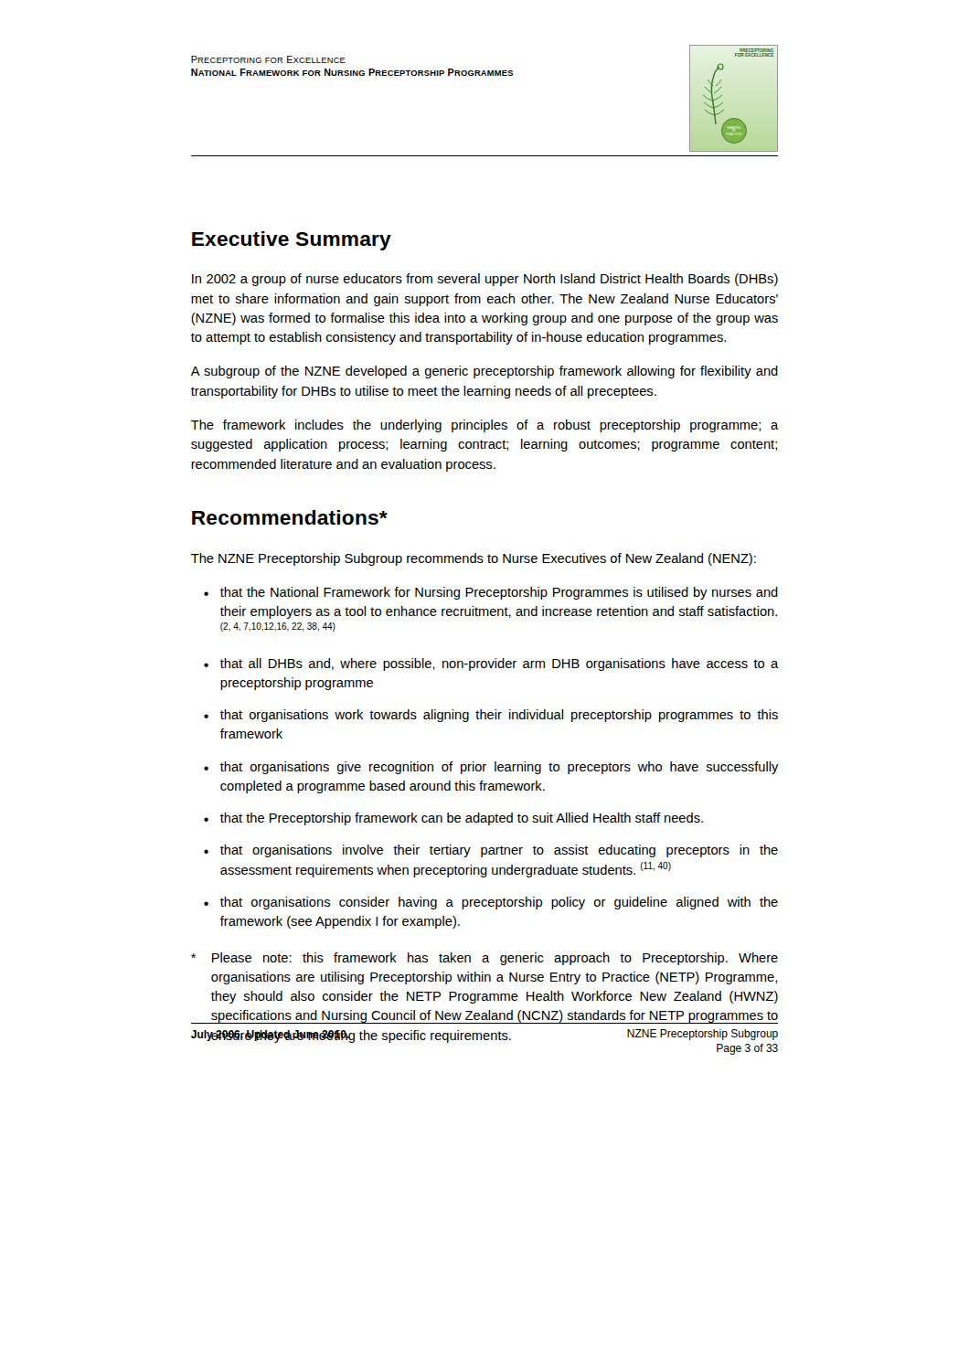PRECEPTORING FOR EXCELLENCE
NATIONAL FRAMEWORK FOR NURSING PRECEPTORSHIP PROGRAMMES
PRECEPTORING
FOR EXCELLENCE
SHARING
IN
PRACTICE
Executive Summary
In 2002 a group of nurse educators from several upper North Island District Health Boards (DHBs) met to share information and gain support from each other. The New Zealand Nurse Educators' (NZNE) was formed to formalise this idea into a working group and one purpose of the group was to attempt to establish consistency and transportability of in-house education programmes.
A subgroup of the NZNE developed a generic preceptorship framework allowing for flexibility and transportability for DHBs to utilise to meet the learning needs of all preceptees.
The framework includes the underlying principles of a robust preceptorship programme; a suggested application process; learning contract; learning outcomes; programme content; recommended literature and an evaluation process.
Recommendations*
The NZNE Preceptorship Subgroup recommends to Nurse Executives of New Zealand (NENZ):
that the National Framework for Nursing Preceptorship Programmes is utilised by nurses and their employers as a tool to enhance recruitment, and increase retention and staff satisfaction. (2, 4, 7,10,12,16, 22, 38, 44)
that all DHBs and, where possible, non-provider arm DHB organisations have access to a preceptorship programme
that organisations work towards aligning their individual preceptorship programmes to this framework
that organisations give recognition of prior learning to preceptors who have successfully completed a programme based around this framework.
that the Preceptorship framework can be adapted to suit Allied Health staff needs.
that organisations involve their tertiary partner to assist educating preceptors in the assessment requirements when preceptoring undergraduate students. (11, 40)
that organisations consider having a preceptorship policy or guideline aligned with the framework (see Appendix I for example).
* Please note: this framework has taken a generic approach to Preceptorship. Where organisations are utilising Preceptorship within a Nurse Entry to Practice (NETP) Programme, they should also consider the NETP Programme Health Workforce New Zealand (HWNZ) specifications and Nursing Council of New Zealand (NCNZ) standards for NETP programmes to ensure they are meeting the specific requirements.
July 2006. Updated June 2010.
NZNE Preceptorship Subgroup
Page 3 of 33